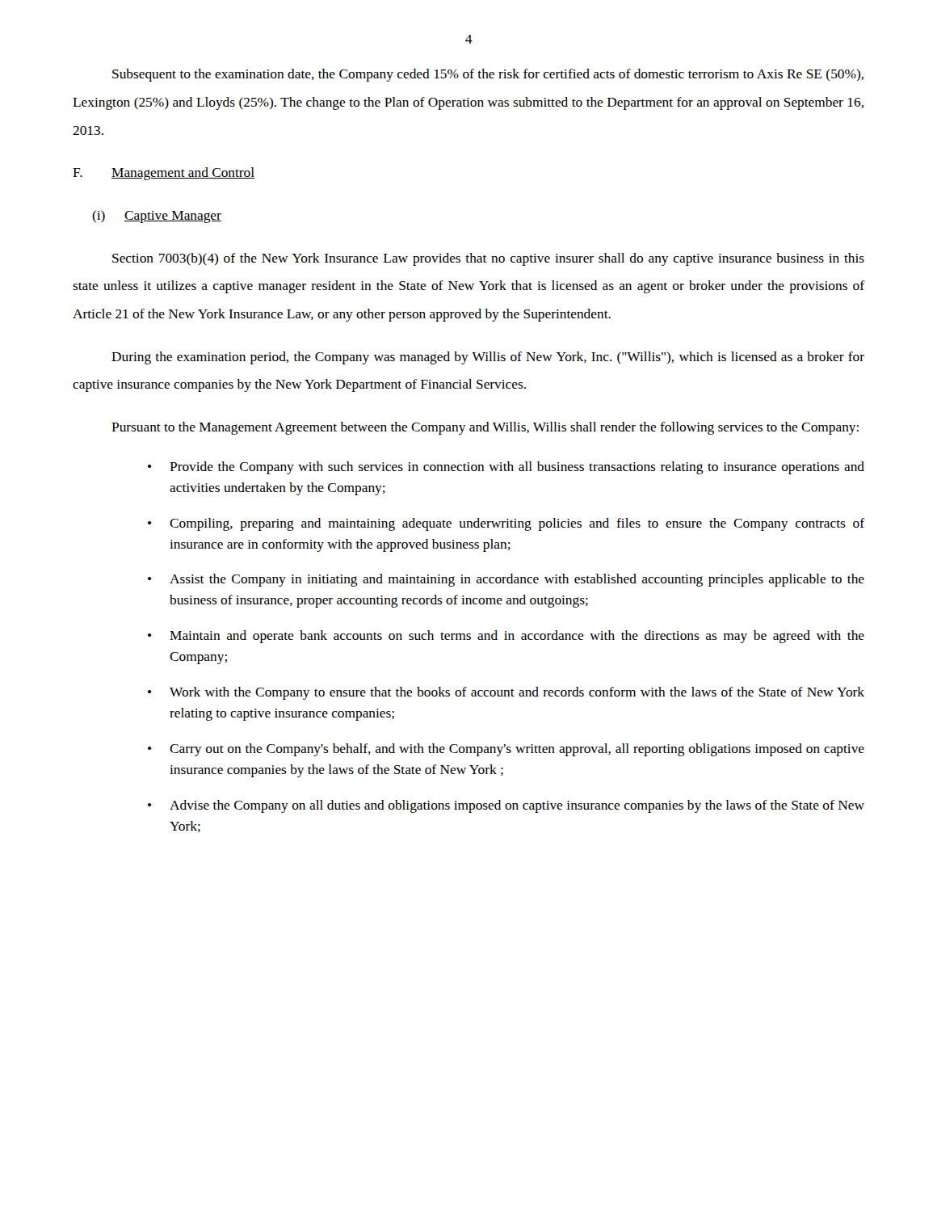4
Subsequent to the examination date, the Company ceded 15% of the risk for certified acts of domestic terrorism to Axis Re SE (50%), Lexington (25%) and Lloyds (25%). The change to the Plan of Operation was submitted to the Department for an approval on September 16, 2013.
F. Management and Control
(i) Captive Manager
Section 7003(b)(4) of the New York Insurance Law provides that no captive insurer shall do any captive insurance business in this state unless it utilizes a captive manager resident in the State of New York that is licensed as an agent or broker under the provisions of Article 21 of the New York Insurance Law, or any other person approved by the Superintendent.
During the examination period, the Company was managed by Willis of New York, Inc. ("Willis"), which is licensed as a broker for captive insurance companies by the New York Department of Financial Services.
Pursuant to the Management Agreement between the Company and Willis, Willis shall render the following services to the Company:
Provide the Company with such services in connection with all business transactions relating to insurance operations and activities undertaken by the Company;
Compiling, preparing and maintaining adequate underwriting policies and files to ensure the Company contracts of insurance are in conformity with the approved business plan;
Assist the Company in initiating and maintaining in accordance with established accounting principles applicable to the business of insurance, proper accounting records of income and outgoings;
Maintain and operate bank accounts on such terms and in accordance with the directions as may be agreed with the Company;
Work with the Company to ensure that the books of account and records conform with the laws of the State of New York relating to captive insurance companies;
Carry out on the Company's behalf, and with the Company's written approval, all reporting obligations imposed on captive insurance companies by the laws of the State of New York ;
Advise the Company on all duties and obligations imposed on captive insurance companies by the laws of the State of New York;